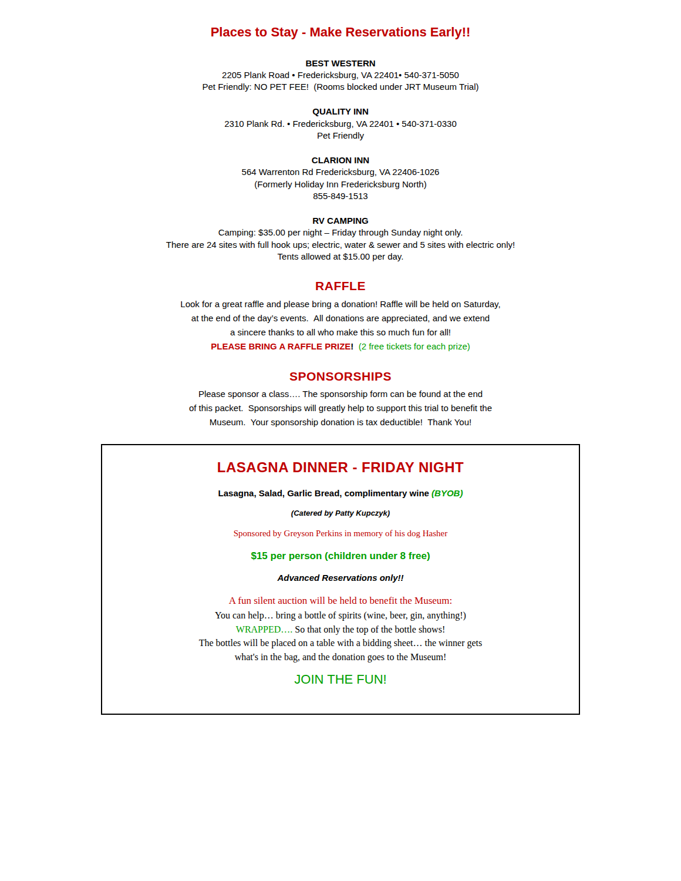Places to Stay - Make Reservations Early!!
BEST WESTERN
2205 Plank Road • Fredericksburg, VA 22401• 540-371-5050
Pet Friendly: NO PET FEE! (Rooms blocked under JRT Museum Trial)
QUALITY INN
2310 Plank Rd. • Fredericksburg, VA 22401 • 540-371-0330
Pet Friendly
CLARION INN
564 Warrenton Rd Fredericksburg, VA 22406-1026
(Formerly Holiday Inn Fredericksburg North)
855-849-1513
RV CAMPING
Camping: $35.00 per night – Friday through Sunday night only.
There are 24 sites with full hook ups; electric, water & sewer and 5 sites with electric only!
Tents allowed at $15.00 per day.
RAFFLE
Look for a great raffle and please bring a donation! Raffle will be held on Saturday,
at the end of the day’s events. All donations are appreciated, and we extend
a sincere thanks to all who make this so much fun for all!
PLEASE BRING A RAFFLE PRIZE! (2 free tickets for each prize)
SPONSORSHIPS
Please sponsor a class…. The sponsorship form can be found at the end
of this packet. Sponsorships will greatly help to support this trial to benefit the
Museum. Your sponsorship donation is tax deductible! Thank You!
LASAGNA DINNER - FRIDAY NIGHT
Lasagna, Salad, Garlic Bread, complimentary wine (BYOB)
(Catered by Patty Kupczyk)
Sponsored by Greyson Perkins in memory of his dog Hasher
$15 per person (children under 8 free)
Advanced Reservations only!!
A fun silent auction will be held to benefit the Museum:
You can help… bring a bottle of spirits (wine, beer, gin, anything!)
WRAPPED…. So that only the top of the bottle shows!
The bottles will be placed on a table with a bidding sheet… the winner gets
what's in the bag, and the donation goes to the Museum!
JOIN THE FUN!